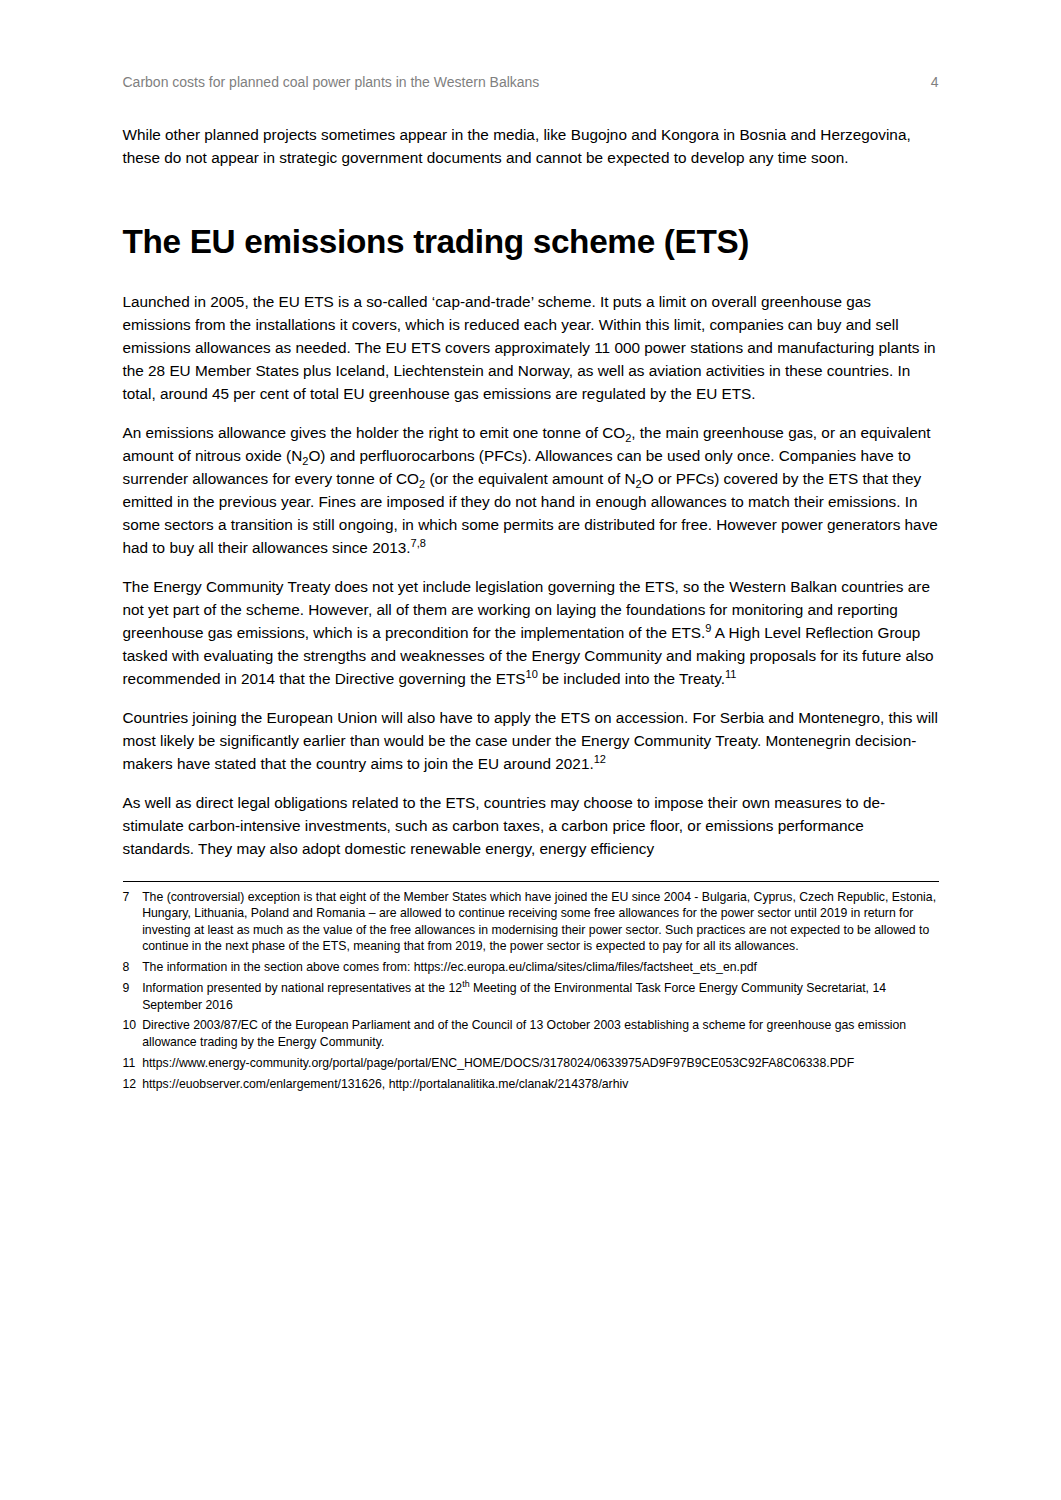Carbon costs for planned coal power plants in the Western Balkans 4
While other planned projects sometimes appear in the media, like Bugojno and Kongora in Bosnia and Herzegovina, these do not appear in strategic government documents and cannot be expected to develop any time soon.
The EU emissions trading scheme (ETS)
Launched in 2005, the EU ETS is a so-called ‘cap-and-trade’ scheme. It puts a limit on overall greenhouse gas emissions from the installations it covers, which is reduced each year. Within this limit, companies can buy and sell emissions allowances as needed. The EU ETS covers approximately 11 000 power stations and manufacturing plants in the 28 EU Member States plus Iceland, Liechtenstein and Norway, as well as aviation activities in these countries. In total, around 45 per cent of total EU greenhouse gas emissions are regulated by the EU ETS.
An emissions allowance gives the holder the right to emit one tonne of CO2, the main greenhouse gas, or an equivalent amount of nitrous oxide (N2O) and perfluorocarbons (PFCs). Allowances can be used only once. Companies have to surrender allowances for every tonne of CO2 (or the equivalent amount of N2O or PFCs) covered by the ETS that they emitted in the previous year. Fines are imposed if they do not hand in enough allowances to match their emissions. In some sectors a transition is still ongoing, in which some permits are distributed for free. However power generators have had to buy all their allowances since 2013.7,8
The Energy Community Treaty does not yet include legislation governing the ETS, so the Western Balkan countries are not yet part of the scheme. However, all of them are working on laying the foundations for monitoring and reporting greenhouse gas emissions, which is a precondition for the implementation of the ETS.9 A High Level Reflection Group tasked with evaluating the strengths and weaknesses of the Energy Community and making proposals for its future also recommended in 2014 that the Directive governing the ETS10 be included into the Treaty.11
Countries joining the European Union will also have to apply the ETS on accession. For Serbia and Montenegro, this will most likely be significantly earlier than would be the case under the Energy Community Treaty. Montenegrin decision-makers have stated that the country aims to join the EU around 2021.12
As well as direct legal obligations related to the ETS, countries may choose to impose their own measures to de-stimulate carbon-intensive investments, such as carbon taxes, a carbon price floor, or emissions performance standards. They may also adopt domestic renewable energy, energy efficiency
The (controversial) exception is that eight of the Member States which have joined the EU since 2004 - Bulgaria, Cyprus, Czech Republic, Estonia, Hungary, Lithuania, Poland and Romania – are allowed to continue receiving some free allowances for the power sector until 2019 in return for investing at least as much as the value of the free allowances in modernising their power sector. Such practices are not expected to be allowed to continue in the next phase of the ETS, meaning that from 2019, the power sector is expected to pay for all its allowances.
The information in the section above comes from: https://ec.europa.eu/clima/sites/clima/files/factsheet_ets_en.pdf
Information presented by national representatives at the 12th Meeting of the Environmental Task Force Energy Community Secretariat, 14 September 2016
Directive 2003/87/EC of the European Parliament and of the Council of 13 October 2003 establishing a scheme for greenhouse gas emission allowance trading by the Energy Community.
https://www.energy-community.org/portal/page/portal/ENC_HOME/DOCS/3178024/0633975AD9F97B9CE053C92FA8C06338.PDF
https://euobserver.com/enlargement/131626, http://portalanalitika.me/clanak/214378/arhiv